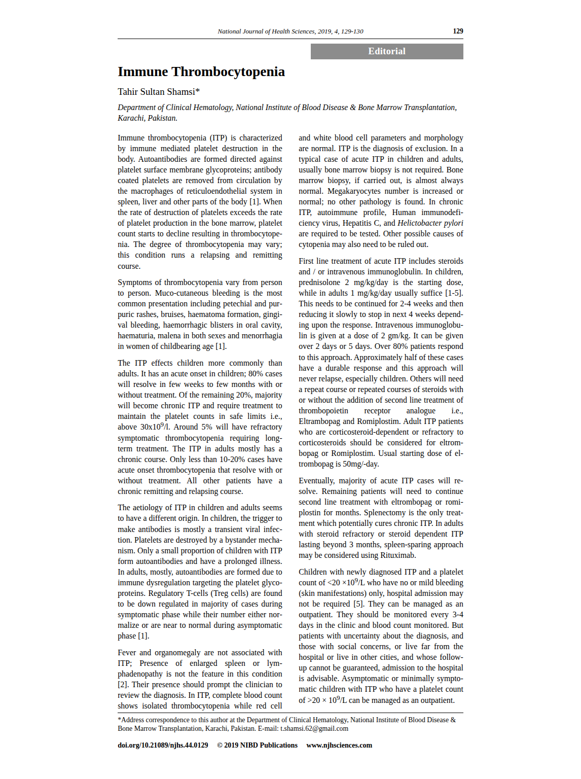National Journal of Health Sciences, 2019, 4, 129-130 129
Editorial
Immune Thrombocytopenia
Tahir Sultan Shamsi*
Department of Clinical Hematology, National Institute of Blood Disease & Bone Marrow Transplantation, Karachi, Pakistan.
Immune thrombocytopenia (ITP) is characterized by immune mediated platelet destruction in the body. Autoantibodies are formed directed against platelet surface membrane glycoproteins; antibody coated platelets are removed from circulation by the macrophages of reticuloendothelial system in spleen, liver and other parts of the body [1]. When the rate of destruction of platelets exceeds the rate of platelet production in the bone marrow, platelet count starts to decline resulting in thrombocytopenia. The degree of thrombocytopenia may vary; this condition runs a relapsing and remitting course.
Symptoms of thrombocytopenia vary from person to person. Muco-cutaneous bleeding is the most common presentation including petechial and purpuric rashes, bruises, haematoma formation, gingival bleeding, haemorrhagic blisters in oral cavity, haematuria, malena in both sexes and menorrhagia in women of childbearing age [1].
The ITP effects children more commonly than adults. It has an acute onset in children; 80% cases will resolve in few weeks to few months with or without treatment. Of the remaining 20%, majority will become chronic ITP and require treatment to maintain the platelet counts in safe limits i.e., above 30x109/l. Around 5% will have refractory symptomatic thrombocytopenia requiring long-term treatment. The ITP in adults mostly has a chronic course. Only less than 10-20% cases have acute onset thrombocytopenia that resolve with or without treatment. All other patients have a chronic remitting and relapsing course.
The aetiology of ITP in children and adults seems to have a different origin. In children, the trigger to make antibodies is mostly a transient viral infection. Platelets are destroyed by a bystander mechanism. Only a small proportion of children with ITP form autoantibodies and have a prolonged illness. In adults, mostly, autoantibodies are formed due to immune dysregulation targeting the platelet glycoproteins. Regulatory T-cells (Treg cells) are found to be down regulated in majority of cases during symptomatic phase while their number either normalize or are near to normal during asymptomatic phase [1].
Fever and organomegaly are not associated with ITP; Presence of enlarged spleen or lymphadenopathy is not the feature in this condition [2]. Their presence should prompt the clinician to review the diagnosis. In ITP, complete blood count shows isolated thrombocytopenia while red cell and white blood cell parameters and morphology are normal. ITP is the diagnosis of exclusion. In a typical case of acute ITP in children and adults, usually bone marrow biopsy is not required. Bone marrow biopsy, if carried out, is almost always normal. Megakaryocytes number is increased or normal; no other pathology is found. In chronic ITP, autoimmune profile, Human immunodeficiency virus, Hepatitis C, and Helictobacter pylori are required to be tested. Other possible causes of cytopenia may also need to be ruled out.
First line treatment of acute ITP includes steroids and / or intravenous immunoglobulin. In children, prednisolone 2 mg/kg/day is the starting dose, while in adults 1 mg/kg/day usually suffice [1-5]. This needs to be continued for 2-4 weeks and then reducing it slowly to stop in next 4 weeks depending upon the response. Intravenous immunoglobulin is given at a dose of 2 gm/kg. It can be given over 2 days or 5 days. Over 80% patients respond to this approach. Approximately half of these cases have a durable response and this approach will never relapse, especially children. Others will need a repeat course or repeated courses of steroids with or without the addition of second line treatment of thrombopoietin receptor analogue i.e., Eltrambopag and Romiplostim. Adult ITP patients who are corticosteroid-dependent or refractory to corticosteroids should be considered for eltrombopag or Romiplostim. Usual starting dose of eltrombopag is 50mg/-day.
Eventually, majority of acute ITP cases will resolve. Remaining patients will need to continue second line treatment with eltrombopag or romiplostin for months. Splenectomy is the only treatment which potentially cures chronic ITP. In adults with steroid refractory or steroid dependent ITP lasting beyond 3 months, spleen-sparing approach may be considered using Rituximab.
Children with newly diagnosed ITP and a platelet count of <20 ×109/L who have no or mild bleeding (skin manifestations) only, hospital admission may not be required [5]. They can be managed as an outpatient. They should be monitored every 3-4 days in the clinic and blood count monitored. But patients with uncertainty about the diagnosis, and those with social concerns, or live far from the hospital or live in other cities, and whose follow-up cannot be guaranteed, admission to the hospital is advisable. Asymptomatic or minimally symptomatic children with ITP who have a platelet count of >20 × 109/L can be managed as an outpatient.
*Address correspondence to this author at the Department of Clinical Hematology, National Institute of Blood Disease & Bone Marrow Transplantation, Karachi, Pakistan. E-mail: t.shamsi.62@gmail.com
doi.org/10.21089/njhs.44.0129 © 2019 NIBD Publications www.njhsciences.com